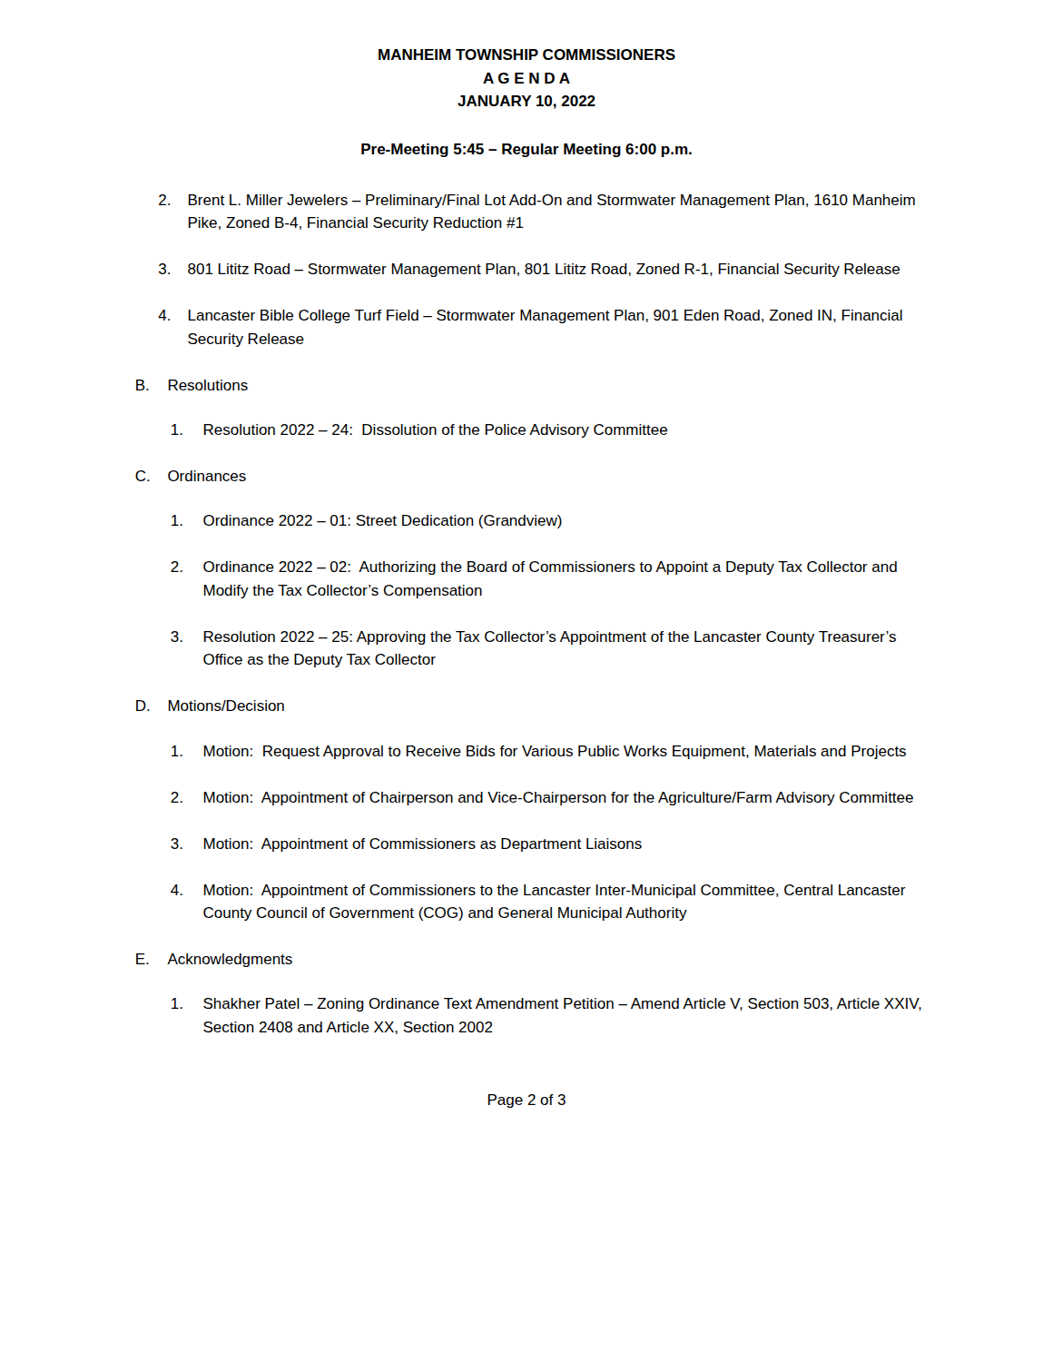MANHEIM TOWNSHIP COMMISSIONERS
A G E N D A
JANUARY 10, 2022
Pre-Meeting 5:45 – Regular Meeting 6:00 p.m.
2. Brent L. Miller Jewelers – Preliminary/Final Lot Add-On and Stormwater Management Plan, 1610 Manheim Pike, Zoned B-4, Financial Security Reduction #1
3. 801 Lititz Road – Stormwater Management Plan, 801 Lititz Road, Zoned R-1, Financial Security Release
4. Lancaster Bible College Turf Field – Stormwater Management Plan, 901 Eden Road, Zoned IN, Financial Security Release
B. Resolutions
1. Resolution 2022 – 24: Dissolution of the Police Advisory Committee
C. Ordinances
1. Ordinance 2022 – 01: Street Dedication (Grandview)
2. Ordinance 2022 – 02: Authorizing the Board of Commissioners to Appoint a Deputy Tax Collector and Modify the Tax Collector’s Compensation
3. Resolution 2022 – 25: Approving the Tax Collector’s Appointment of the Lancaster County Treasurer’s Office as the Deputy Tax Collector
D. Motions/Decision
1. Motion: Request Approval to Receive Bids for Various Public Works Equipment, Materials and Projects
2. Motion: Appointment of Chairperson and Vice-Chairperson for the Agriculture/Farm Advisory Committee
3. Motion: Appointment of Commissioners as Department Liaisons
4. Motion: Appointment of Commissioners to the Lancaster Inter-Municipal Committee, Central Lancaster County Council of Government (COG) and General Municipal Authority
E. Acknowledgments
1. Shakher Patel – Zoning Ordinance Text Amendment Petition – Amend Article V, Section 503, Article XXIV, Section 2408 and Article XX, Section 2002
Page 2 of 3